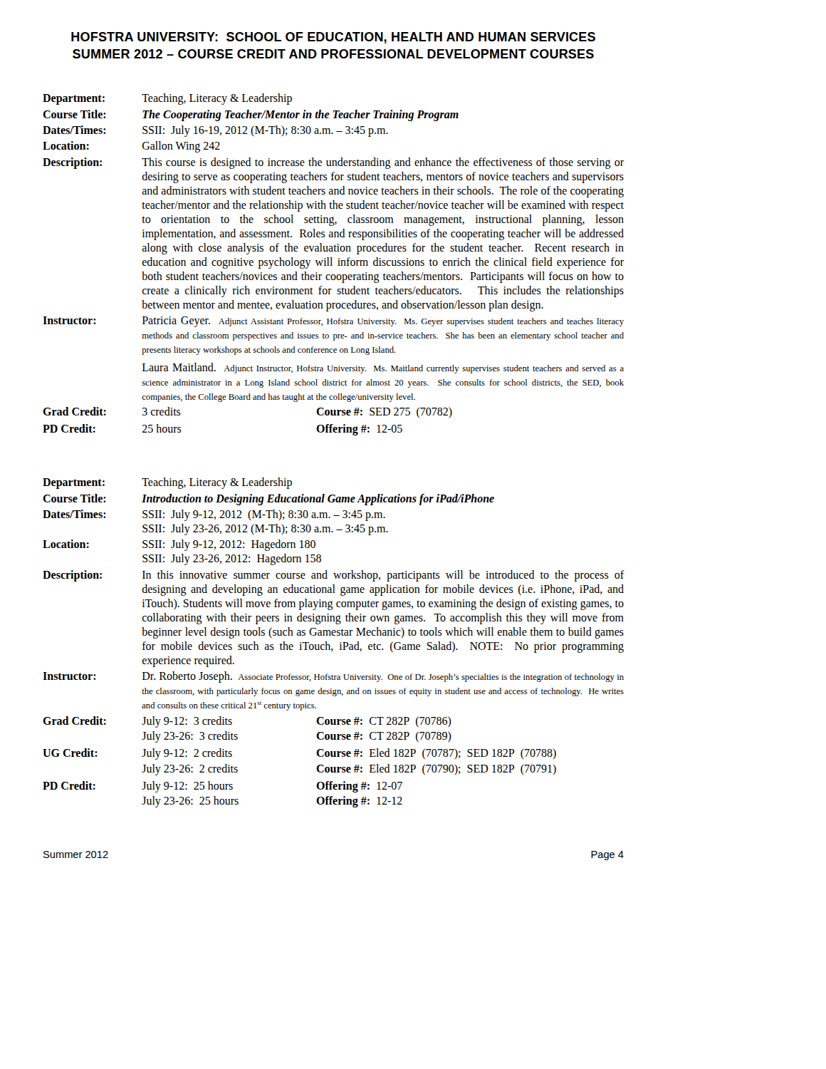HOFSTRA UNIVERSITY: SCHOOL OF EDUCATION, HEALTH AND HUMAN SERVICES SUMMER 2012 – COURSE CREDIT AND PROFESSIONAL DEVELOPMENT COURSES
| Department: | Teaching, Literacy & Leadership |
| Course Title: | The Cooperating Teacher/Mentor in the Teacher Training Program |
| Dates/Times: | SSII: July 16-19, 2012 (M-Th); 8:30 a.m. – 3:45 p.m. |
| Location: | Gallon Wing 242 |
| Description: | This course is designed to increase the understanding and enhance the effectiveness of those serving or desiring to serve as cooperating teachers for student teachers, mentors of novice teachers and supervisors and administrators with student teachers and novice teachers in their schools. The role of the cooperating teacher/mentor and the relationship with the student teacher/novice teacher will be examined with respect to orientation to the school setting, classroom management, instructional planning, lesson implementation, and assessment. Roles and responsibilities of the cooperating teacher will be addressed along with close analysis of the evaluation procedures for the student teacher. Recent research in education and cognitive psychology will inform discussions to enrich the clinical field experience for both student teachers/novices and their cooperating teachers/mentors. Participants will focus on how to create a clinically rich environment for student teachers/educators. This includes the relationships between mentor and mentee, evaluation procedures, and observation/lesson plan design. |
| Instructor: | Patricia Geyer. Adjunct Assistant Professor, Hofstra University. Ms. Geyer supervises student teachers and teaches literacy methods and classroom perspectives and issues to pre- and in-service teachers. She has been an elementary school teacher and presents literacy workshops at schools and conference on Long Island. Laura Maitland. Adjunct Instructor, Hofstra University. Ms. Maitland currently supervises student teachers and served as a science administrator in a Long Island school district for almost 20 years. She consults for school districts, the SED, book companies, the College Board and has taught at the college/university level. |
| Grad Credit: | 3 credits Course #: SED 275 (70782) |
| PD Credit: | 25 hours Offering #: 12-05 |
| Department: | Teaching, Literacy & Leadership |
| Course Title: | Introduction to Designing Educational Game Applications for iPad/iPhone |
| Dates/Times: | SSII: July 9-12, 2012 (M-Th); 8:30 a.m. – 3:45 p.m. SSII: July 23-26, 2012 (M-Th); 8:30 a.m. – 3:45 p.m. |
| Location: | SSII: July 9-12, 2012: Hagedorn 180 SSII: July 23-26, 2012: Hagedorn 158 |
| Description: | In this innovative summer course and workshop, participants will be introduced to the process of designing and developing an educational game application for mobile devices (i.e. iPhone, iPad, and iTouch). Students will move from playing computer games, to examining the design of existing games, to collaborating with their peers in designing their own games. To accomplish this they will move from beginner level design tools (such as Gamestar Mechanic) to tools which will enable them to build games for mobile devices such as the iTouch, iPad, etc. (Game Salad). NOTE: No prior programming experience required. |
| Instructor: | Dr. Roberto Joseph. Associate Professor, Hofstra University. One of Dr. Joseph’s specialties is the integration of technology in the classroom, with particularly focus on game design, and on issues of equity in student use and access of technology. He writes and consults on these critical 21 st century topics. |
| Grad Credit: | July 9-12: 3 credits Course #: CT 282P (70786) July 23-26: 3 credits Course #: CT 282P (70789) |
| UG Credit: | July 9-12: 2 credits Course #: Eled 182P (70787); SED 182P (70788) July 23-26: 2 credits Course #: Eled 182P (70790); SED 182P (70791) |
| PD Credit: | July 9-12: 25 hours Offering #: 12-07 July 23-26: 25 hours Offering #: 12-12 |
Summer 2012 Page 4